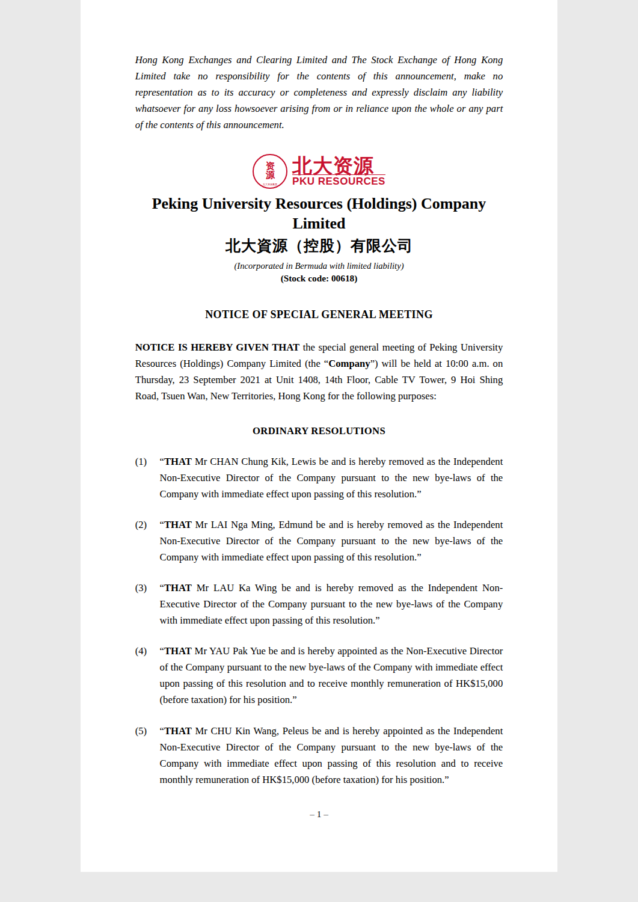Hong Kong Exchanges and Clearing Limited and The Stock Exchange of Hong Kong Limited take no responsibility for the contents of this announcement, make no representation as to its accuracy or completeness and expressly disclaim any liability whatsoever for any loss howsoever arising from or in reliance upon the whole or any part of the contents of this announcement.
北大资源
PKU RESOURCES
Peking University Resources (Holdings) Company Limited
北大資源（控股）有限公司
(Incorporated in Bermuda with limited liability)
(Stock code: 00618)
NOTICE OF SPECIAL GENERAL MEETING
NOTICE IS HEREBY GIVEN THAT the special general meeting of Peking University Resources (Holdings) Company Limited (the “Company”) will be held at 10:00 a.m. on Thursday, 23 September 2021 at Unit 1408, 14th Floor, Cable TV Tower, 9 Hoi Shing Road, Tsuen Wan, New Territories, Hong Kong for the following purposes:
ORDINARY RESOLUTIONS
(1)“THAT Mr CHAN Chung Kik, Lewis be and is hereby removed as the Independent Non-Executive Director of the Company pursuant to the new bye-laws of the Company with immediate effect upon passing of this resolution.”
(2)“THAT Mr LAI Nga Ming, Edmund be and is hereby removed as the Independent Non-Executive Director of the Company pursuant to the new bye-laws of the Company with immediate effect upon passing of this resolution.”
(3)“THAT Mr LAU Ka Wing be and is hereby removed as the Independent Non-Executive Director of the Company pursuant to the new bye-laws of the Company with immediate effect upon passing of this resolution.”
(4)“THAT Mr YAU Pak Yue be and is hereby appointed as the Non-Executive Director of the Company pursuant to the new bye-laws of the Company with immediate effect upon passing of this resolution and to receive monthly remuneration of HK$15,000 (before taxation) for his position.”
(5)“THAT Mr CHU Kin Wang, Peleus be and is hereby appointed as the Independent Non-Executive Director of the Company pursuant to the new bye-laws of the Company with immediate effect upon passing of this resolution and to receive monthly remuneration of HK$15,000 (before taxation) for his position.”
– 1 –